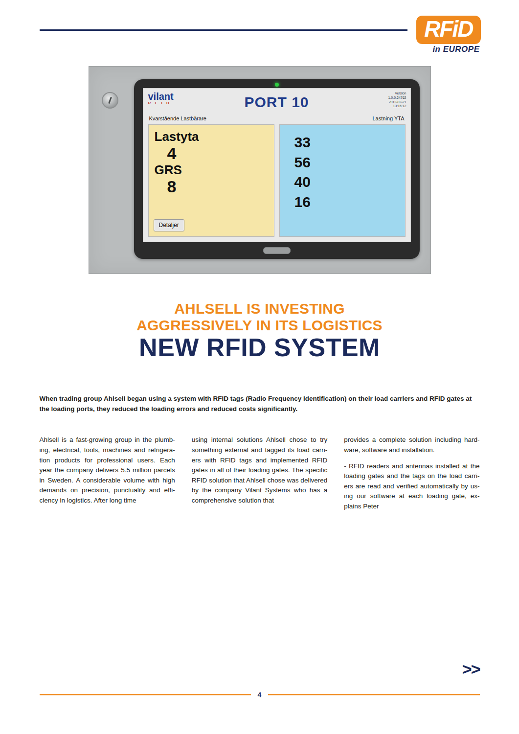RFi D in EUROPE
vilantR F I D
PORT 10
Version
1.0.0.24762
2012-02-21
13:16:12
Kvarstående Lastbärare Lastning YTA
Lastyta
4
GRS
8
Detaljer
33
56
40
16
Ahlsell is investing
aggressively in its logistics
New RFID system
When trading group Ahlsell began using a system with RFID tags (Radio Frequency Identification) on their load carriers and RFID gates at the loading ports, they reduced the loading errors and reduced costs significantly.
Ahlsell is a fast-growing group in the plumbing, electrical, tools, machines and refrigeration products for professional users. Each year the company delivers 5.5 million parcels in Sweden. A considerable volume with high demands on precision, punctuality and efficiency in logistics. After long time
using internal solutions Ahlsell chose to try something external and tagged its load carriers with RFID tags and implemented RFID gates in all of their loading gates. The specific RFID solution that Ahlsell chose was delivered by the company Vilant Systems who has a comprehensive solution that
provides a complete solution including hardware, software and installation.
- RFID readers and antennas installed at the loading gates and the tags on the load carriers are read and verified automatically by using our software at each loading gate, explains Peter
>>
4